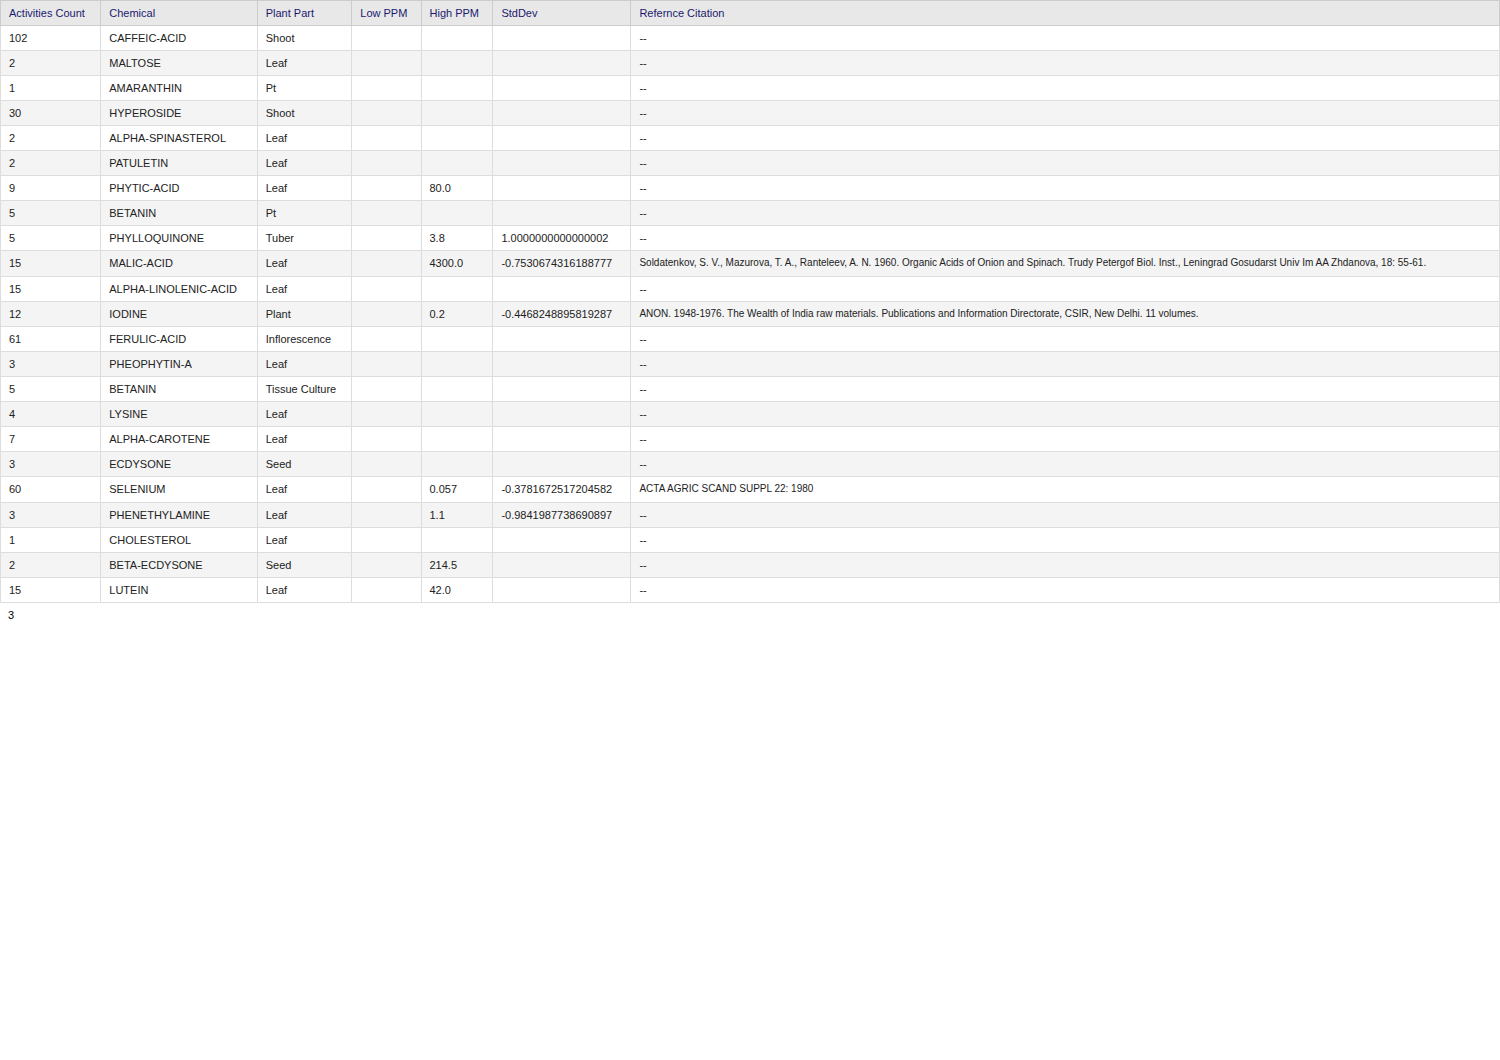| Activities Count | Chemical | Plant Part | Low PPM | High PPM | StdDev | Refernce Citation |
| --- | --- | --- | --- | --- | --- | --- |
| 102 | CAFFEIC-ACID | Shoot | | | | -- |
| 2 | MALTOSE | Leaf | | | | -- |
| 1 | AMARANTHIN | Pt | | | | -- |
| 30 | HYPEROSIDE | Shoot | | | | -- |
| 2 | ALPHA-SPINASTEROL | Leaf | | | | -- |
| 2 | PATULETIN | Leaf | | | | -- |
| 9 | PHYTIC-ACID | Leaf | | 80.0 | | -- |
| 5 | BETANIN | Pt | | | | -- |
| 5 | PHYLLOQUINONE | Tuber | | 3.8 | 1.0000000000000002 | -- |
| 15 | MALIC-ACID | Leaf | | 4300.0 | -0.7530674316188777 | Soldatenkov, S. V., Mazurova, T. A., Ranteleev, A. N. 1960. Organic Acids of Onion and Spinach. Trudy Petergof Biol. Inst., Leningrad Gosudarst Univ Im AA Zhdanova, 18: 55-61. |
| 15 | ALPHA-LINOLENIC-ACID | Leaf | | | | -- |
| 12 | IODINE | Plant | | 0.2 | -0.4468248895819287 | ANON. 1948-1976. The Wealth of India raw materials. Publications and Information Directorate, CSIR, New Delhi. 11 volumes. |
| 61 | FERULIC-ACID | Inflorescence | | | | -- |
| 3 | PHEOPHYTIN-A | Leaf | | | | -- |
| 5 | BETANIN | Tissue Culture | | | | -- |
| 4 | LYSINE | Leaf | | | | -- |
| 7 | ALPHA-CAROTENE | Leaf | | | | -- |
| 3 | ECDYSONE | Seed | | | | -- |
| 60 | SELENIUM | Leaf | | 0.057 | -0.3781672517204582 | ACTA AGRIC SCAND SUPPL 22: 1980 |
| 3 | PHENETHYLAMINE | Leaf | | 1.1 | -0.9841987738690897 | -- |
| 1 | CHOLESTEROL | Leaf | | | | -- |
| 2 | BETA-ECDYSONE | Seed | | 214.5 | | -- |
| 15 | LUTEIN | Leaf | | 42.0 | | -- |
3